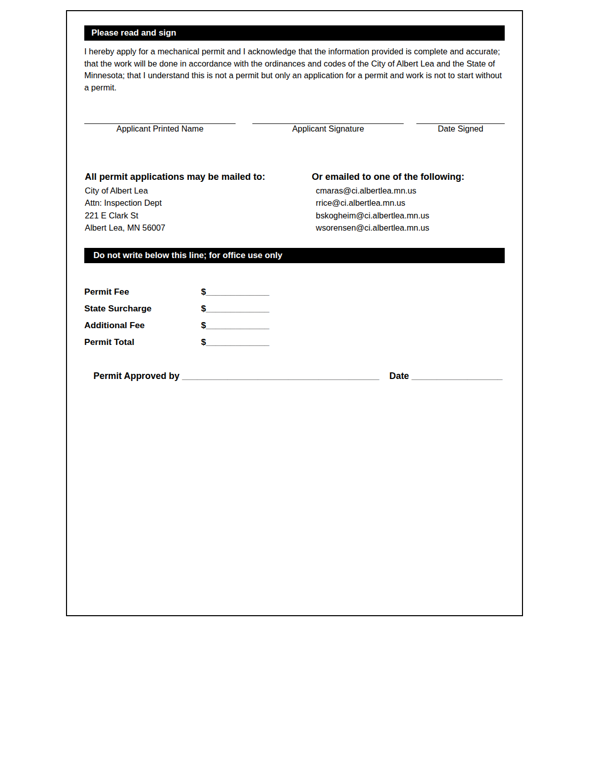Please read and sign
I hereby apply for a mechanical permit and I acknowledge that the information provided is complete and accurate; that the work will be done in accordance with the ordinances and codes of the City of Albert Lea and the State of Minnesota; that I understand this is not a permit but only an application for a permit and work is not to start without a permit.
| Applicant Printed Name | | Applicant Signature | | Date Signed |
| All permit applications may be mailed to: City of Albert Lea Attn: Inspection Dept 221 E Clark St Albert Lea, MN 56007 | Or emailed to one of the following: cmaras@ci.albertlea.mn.us rrice@ci.albertlea.mn.us bskogheim@ci.albertlea.mn.us wsorensen@ci.albertlea.mn.us |
Do not write below this line; for office use only
| Permit Fee | $ _____________ |
| State Surcharge | $ _____________ |
| Additional Fee | $ _____________ |
| Permit Total | $ _____________ |
Permit Approved by _______________________________________ Date __________________